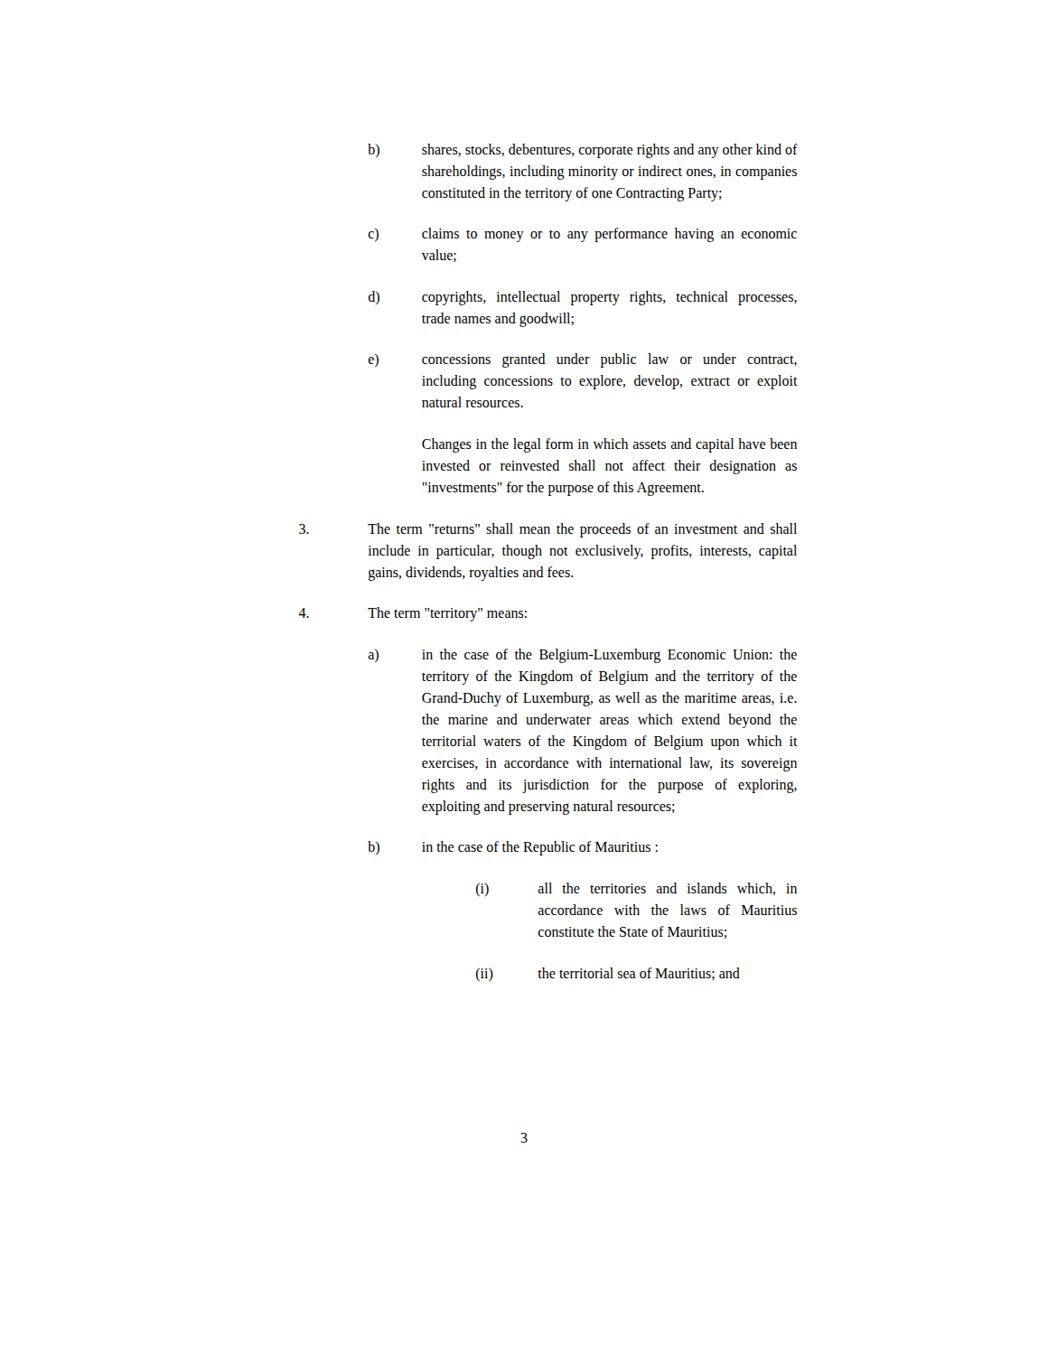b)
shares, stocks, debentures, corporate rights and any other kind of shareholdings, including minority or indirect ones, in companies constituted in the territory of one Contracting Party;
c)
claims to money or to any performance having an economic value;
d)
copyrights, intellectual property rights, technical processes, trade names and goodwill;
e)
concessions granted under public law or under contract, including concessions to explore, develop, extract or exploit natural resources.
Changes in the legal form in which assets and capital have been invested or reinvested shall not affect their designation as "investments" for the purpose of this Agreement.
3.
The term "returns" shall mean the proceeds of an investment and shall include in particular, though not exclusively, profits, interests, capital gains, dividends, royalties and fees.
4.
The term "territory" means:
a)
in the case of the Belgium-Luxemburg Economic Union: the territory of the Kingdom of Belgium and the territory of the Grand-Duchy of Luxemburg, as well as the maritime areas, i.e. the marine and underwater areas which extend beyond the territorial waters of the Kingdom of Belgium upon which it exercises, in accordance with international law, its sovereign rights and its jurisdiction for the purpose of exploring, exploiting and preserving natural resources;
b)
in the case of the Republic of Mauritius :
(i)
all the territories and islands which, in accordance with the laws of Mauritius constitute the State of Mauritius;
(ii)
the territorial sea of Mauritius; and
3